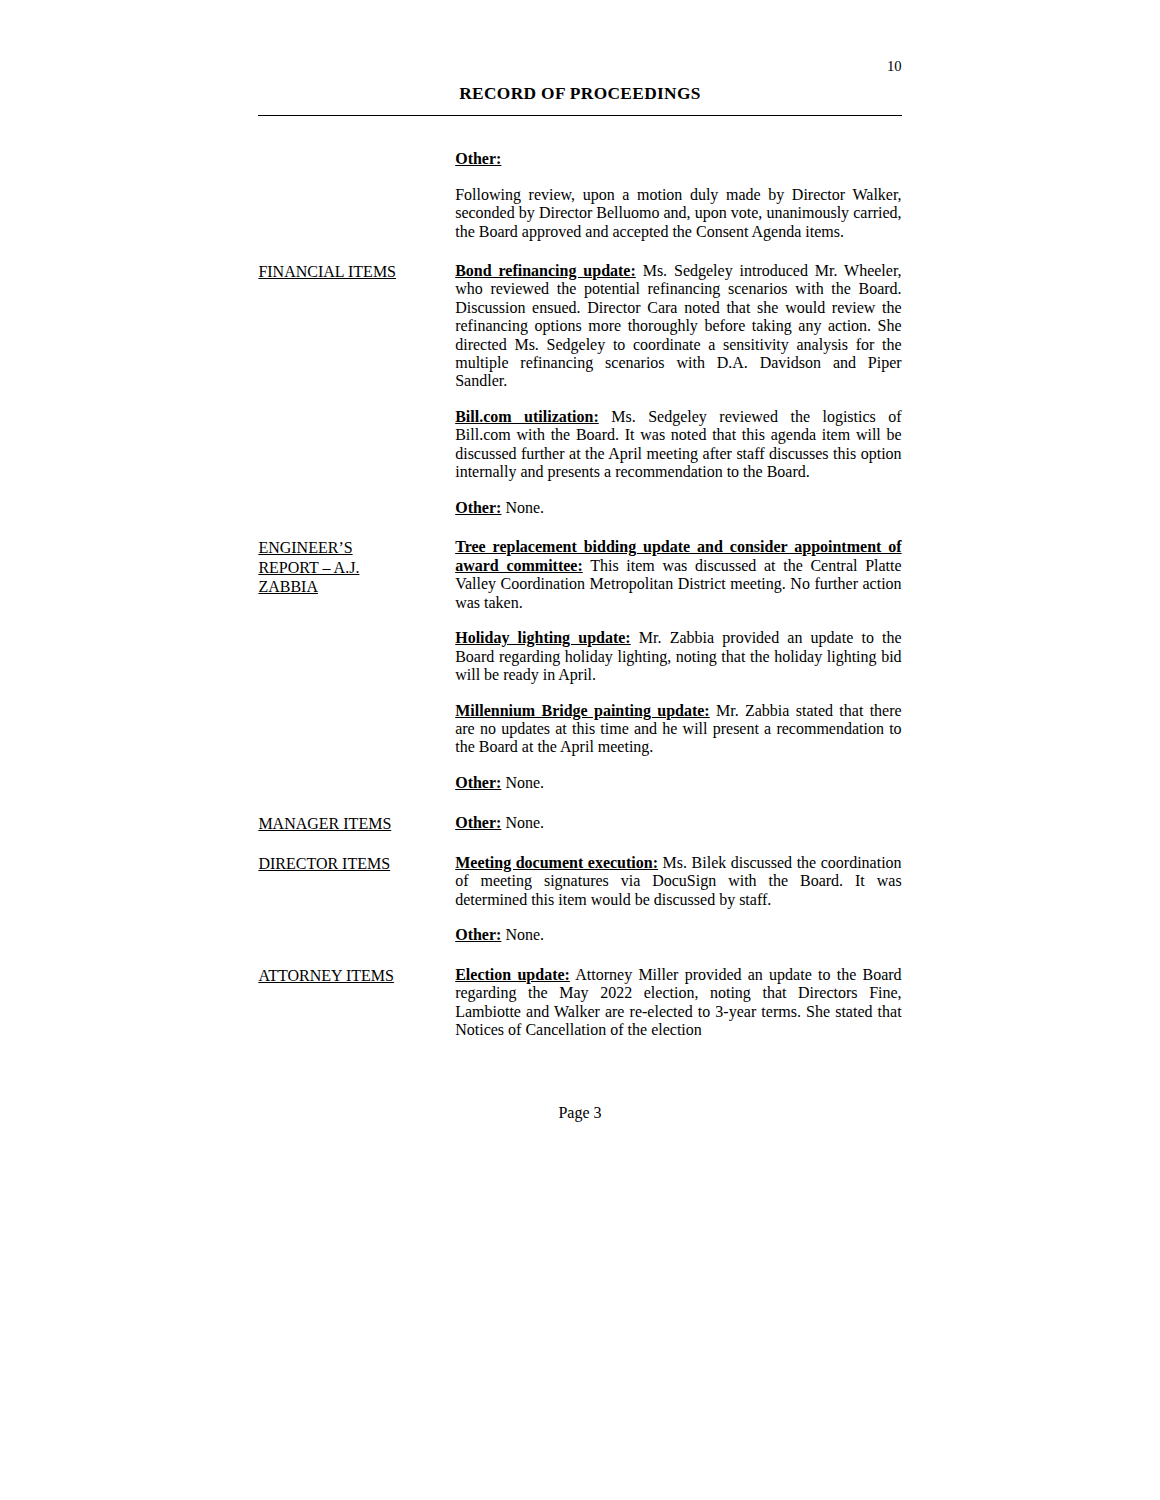10
RECORD OF PROCEEDINGS
| | Other: Following review, upon a motion duly made by Director Walker, seconded by Director Belluomo and, upon vote, unanimously carried, the Board approved and accepted the Consent Agenda items. |
| FINANCIAL ITEMS | Bond refinancing update: Ms. Sedgeley introduced Mr. Wheeler, who reviewed the potential refinancing scenarios with the Board. Discussion ensued. Director Cara noted that she would review the refinancing options more thoroughly before taking any action. She directed Ms. Sedgeley to coordinate a sensitivity analysis for the multiple refinancing scenarios with D.A. Davidson and Piper Sandler. Bill.com utilization: Ms. Sedgeley reviewed the logistics of Bill.com with the Board. It was noted that this agenda item will be discussed further at the April meeting after staff discusses this option internally and presents a recommendation to the Board. Other: None. |
| ENGINEER’S REPORT – A.J. ZABBIA | Tree replacement bidding update and consider appointment of award committee: This item was discussed at the Central Platte Valley Coordination Metropolitan District meeting. No further action was taken. Holiday lighting update: Mr. Zabbia provided an update to the Board regarding holiday lighting, noting that the holiday lighting bid will be ready in April. Millennium Bridge painting update: Mr. Zabbia stated that there are no updates at this time and he will present a recommendation to the Board at the April meeting. Other: None. |
| MANAGER ITEMS | Other: None. |
| DIRECTOR ITEMS | Meeting document execution: Ms. Bilek discussed the coordination of meeting signatures via DocuSign with the Board. It was determined this item would be discussed by staff. Other: None. |
| ATTORNEY ITEMS | Election update: Attorney Miller provided an update to the Board regarding the May 2022 election, noting that Directors Fine, Lambiotte and Walker are re-elected to 3-year terms. She stated that Notices of Cancellation of the election |
Page 3